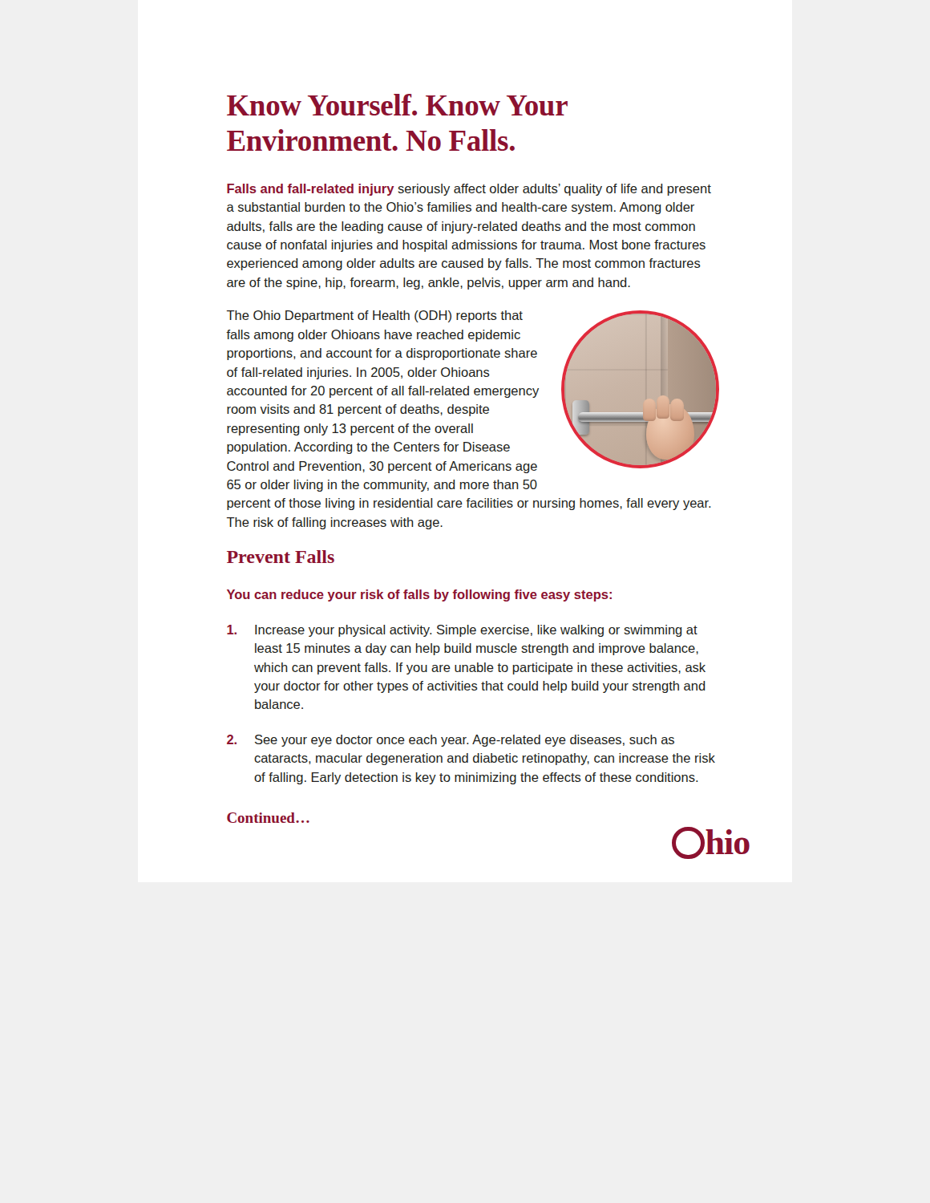Know Yourself. Know Your Environment. No Falls.
Falls and fall-related injury seriously affect older adults’ quality of life and present a substantial burden to the Ohio’s families and health-care system. Among older adults, falls are the leading cause of injury-related deaths and the most common cause of nonfatal injuries and hospital admissions for trauma. Most bone fractures experienced among older adults are caused by falls. The most common fractures are of the spine, hip, forearm, leg, ankle, pelvis, upper arm and hand.
The Ohio Department of Health (ODH) reports that falls among older Ohioans have reached epidemic proportions, and account for a disproportionate share of fall-related injuries. In 2005, older Ohioans accounted for 20 percent of all fall-related emergency room visits and 81 percent of deaths, despite representing only 13 percent of the overall population. According to the Centers for Disease Control and Prevention, 30 percent of Americans age 65 or older living in the community, and more than 50 percent of those living in residential care facilities or nursing homes, fall every year. The risk of falling increases with age.
Prevent Falls
You can reduce your risk of falls by following five easy steps:
Increase your physical activity. Simple exercise, like walking or swimming at least 15 minutes a day can help build muscle strength and improve balance, which can prevent falls. If you are unable to participate in these activities, ask your doctor for other types of activities that could help build your strength and balance.
See your eye doctor once each year. Age-related eye diseases, such as cataracts, macular degeneration and diabetic retinopathy, can increase the risk of falling. Early detection is key to minimizing the effects of these conditions.
Continued…
hio